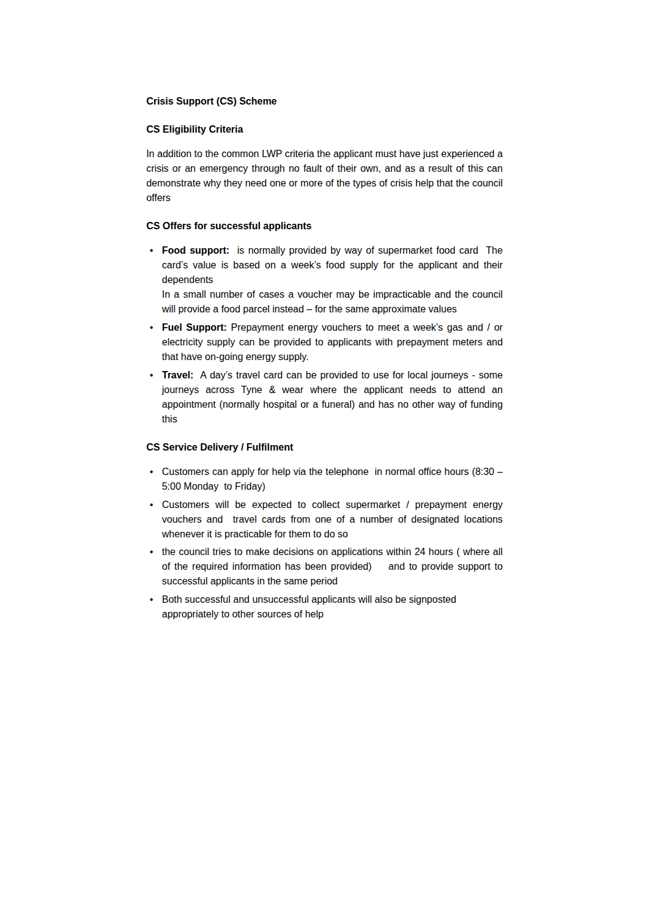Crisis Support (CS) Scheme
CS Eligibility Criteria
In addition to the common LWP criteria the applicant must have just experienced a crisis or an emergency through no fault of their own, and as a result of this can demonstrate why they need one or more of the types of crisis help that the council offers
CS Offers for successful applicants
Food support: is normally provided by way of supermarket food card The card’s value is based on a week’s food supply for the applicant and their dependents
In a small number of cases a voucher may be impracticable and the council will provide a food parcel instead – for the same approximate values
Fuel Support: Prepayment energy vouchers to meet a week’s gas and / or electricity supply can be provided to applicants with prepayment meters and that have on-going energy supply.
Travel: A day’s travel card can be provided to use for local journeys - some journeys across Tyne & wear where the applicant needs to attend an appointment (normally hospital or a funeral) and has no other way of funding this
CS Service Delivery / Fulfilment
Customers can apply for help via the telephone in normal office hours (8:30 – 5:00 Monday to Friday)
Customers will be expected to collect supermarket / prepayment energy vouchers and travel cards from one of a number of designated locations whenever it is practicable for them to do so
the council tries to make decisions on applications within 24 hours ( where all of the required information has been provided) and to provide support to successful applicants in the same period
Both successful and unsuccessful applicants will also be signposted appropriately to other sources of help